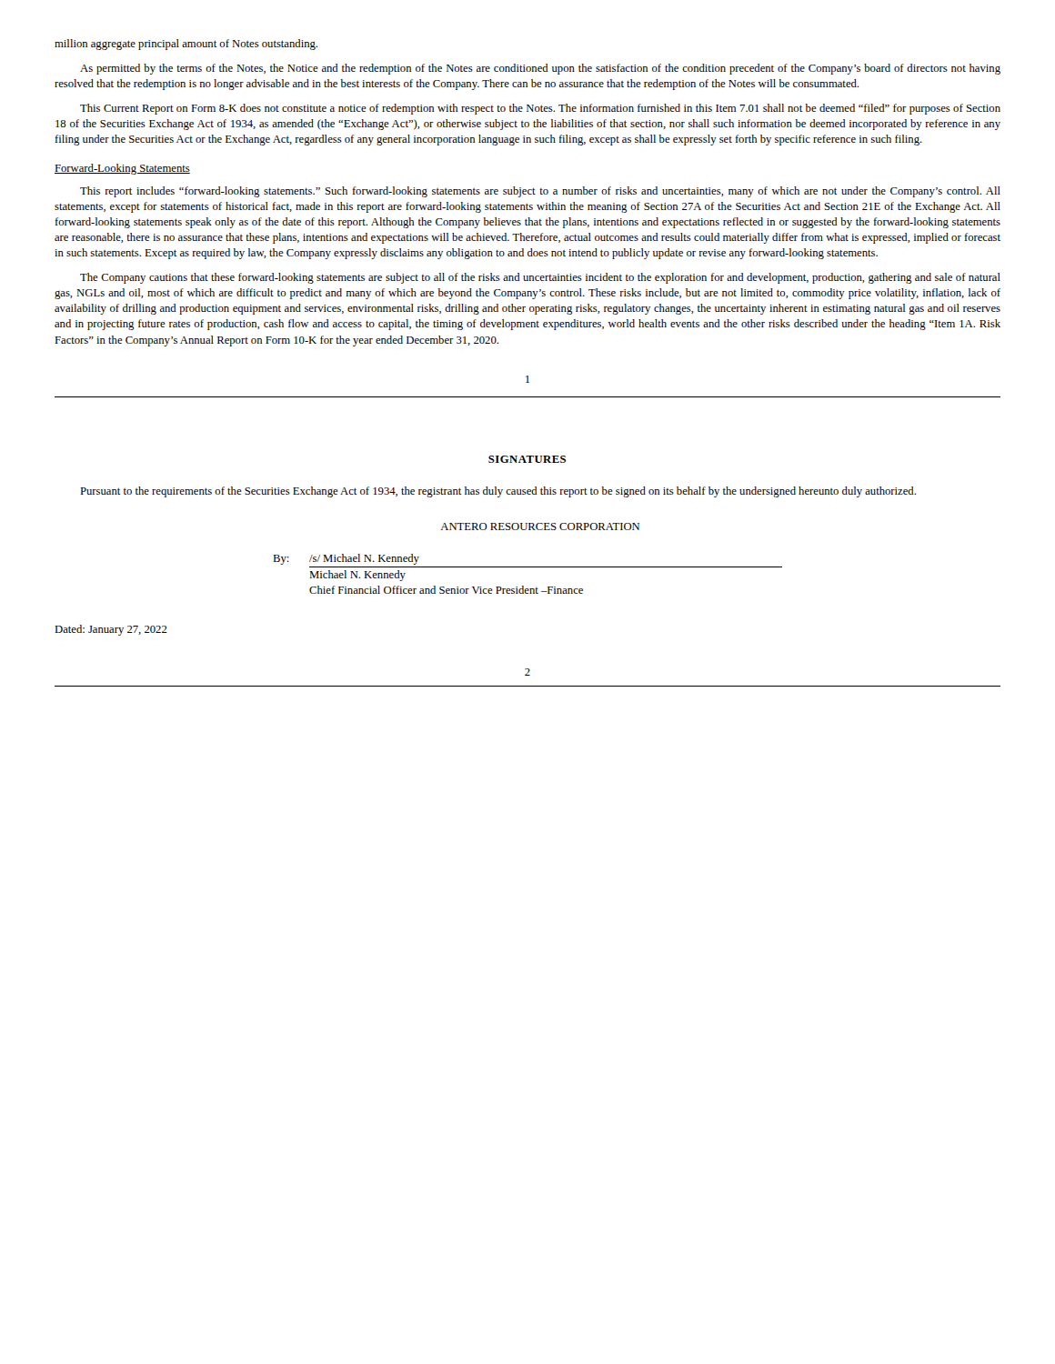million aggregate principal amount of Notes outstanding.
As permitted by the terms of the Notes, the Notice and the redemption of the Notes are conditioned upon the satisfaction of the condition precedent of the Company’s board of directors not having resolved that the redemption is no longer advisable and in the best interests of the Company. There can be no assurance that the redemption of the Notes will be consummated.
This Current Report on Form 8-K does not constitute a notice of redemption with respect to the Notes. The information furnished in this Item 7.01 shall not be deemed “filed” for purposes of Section 18 of the Securities Exchange Act of 1934, as amended (the “Exchange Act”), or otherwise subject to the liabilities of that section, nor shall such information be deemed incorporated by reference in any filing under the Securities Act or the Exchange Act, regardless of any general incorporation language in such filing, except as shall be expressly set forth by specific reference in such filing.
Forward-Looking Statements
This report includes “forward-looking statements.” Such forward-looking statements are subject to a number of risks and uncertainties, many of which are not under the Company’s control. All statements, except for statements of historical fact, made in this report are forward-looking statements within the meaning of Section 27A of the Securities Act and Section 21E of the Exchange Act. All forward-looking statements speak only as of the date of this report. Although the Company believes that the plans, intentions and expectations reflected in or suggested by the forward-looking statements are reasonable, there is no assurance that these plans, intentions and expectations will be achieved. Therefore, actual outcomes and results could materially differ from what is expressed, implied or forecast in such statements. Except as required by law, the Company expressly disclaims any obligation to and does not intend to publicly update or revise any forward-looking statements.
The Company cautions that these forward-looking statements are subject to all of the risks and uncertainties incident to the exploration for and development, production, gathering and sale of natural gas, NGLs and oil, most of which are difficult to predict and many of which are beyond the Company’s control. These risks include, but are not limited to, commodity price volatility, inflation, lack of availability of drilling and production equipment and services, environmental risks, drilling and other operating risks, regulatory changes, the uncertainty inherent in estimating natural gas and oil reserves and in projecting future rates of production, cash flow and access to capital, the timing of development expenditures, world health events and the other risks described under the heading “Item 1A. Risk Factors” in the Company’s Annual Report on Form 10-K for the year ended December 31, 2020.
1
SIGNATURES
Pursuant to the requirements of the Securities Exchange Act of 1934, the registrant has duly caused this report to be signed on its behalf by the undersigned hereunto duly authorized.
ANTERO RESOURCES CORPORATION
| By: | /s/ Michael N. Kennedy |
| | Michael N. Kennedy |
| | Chief Financial Officer and Senior Vice President –Finance |
Dated: January 27, 2022
2